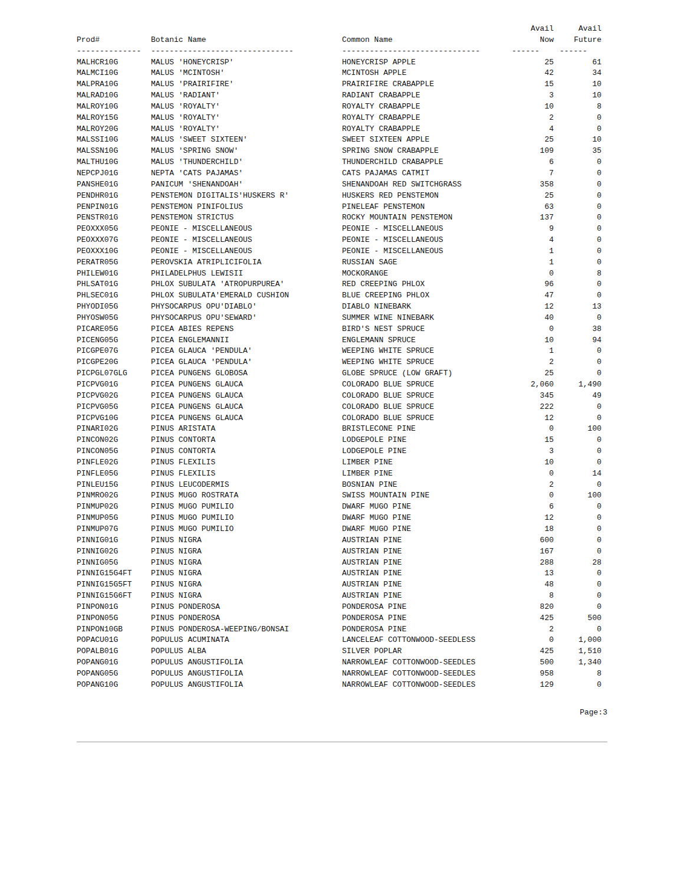| | | | Avail | Avail |
| --- | --- | --- | --- | --- |
| Prod# | Botanic Name | Common Name | Now | Future |
| -------------- | ------------------------------- | ------------------------------ | ------ | ------ |
| MALHCR10G | MALUS 'HONEYCRISP' | HONEYCRISP APPLE | 25 | 61 |
| MALMCI10G | MALUS 'MCINTOSH' | MCINTOSH APPLE | 42 | 34 |
| MALPRA10G | MALUS 'PRAIRIFIRE' | PRAIRIFIRE CRABAPPLE | 15 | 10 |
| MALRAD10G | MALUS 'RADIANT' | RADIANT CRABAPPLE | 3 | 10 |
| MALROY10G | MALUS 'ROYALTY' | ROYALTY CRABAPPLE | 10 | 8 |
| MALROY15G | MALUS 'ROYALTY' | ROYALTY CRABAPPLE | 2 | 0 |
| MALROY20G | MALUS 'ROYALTY' | ROYALTY CRABAPPLE | 4 | 0 |
| MALSSI10G | MALUS 'SWEET SIXTEEN' | SWEET SIXTEEN APPLE | 25 | 10 |
| MALSSN10G | MALUS 'SPRING SNOW' | SPRING SNOW CRABAPPLE | 109 | 35 |
| MALTHU10G | MALUS 'THUNDERCHILD' | THUNDERCHILD CRABAPPLE | 6 | 0 |
| NEPCPJ01G | NEPTA 'CATS PAJAMAS' | CATS PAJAMAS CATMIT | 7 | 0 |
| PANSHE01G | PANICUM 'SHENANDOAH' | SHENANDOAH RED SWITCHGRASS | 358 | 0 |
| PENDHR01G | PENSTEMON DIGITALIS'HUSKERS R' | HUSKERS RED PENSTEMON | 25 | 0 |
| PENPIN01G | PENSTEMON PINIFOLIUS | PINELEAF PENSTEMON | 63 | 0 |
| PENSTR01G | PENSTEMON STRICTUS | ROCKY MOUNTAIN PENSTEMON | 137 | 0 |
| PEOXXX05G | PEONIE - MISCELLANEOUS | PEONIE - MISCELLANEOUS | 9 | 0 |
| PEOXXX07G | PEONIE - MISCELLANEOUS | PEONIE - MISCELLANEOUS | 4 | 0 |
| PEOXXX10G | PEONIE - MISCELLANEOUS | PEONIE - MISCELLANEOUS | 1 | 0 |
| PERATR05G | PEROVSKIA ATRIPLICIFOLIA | RUSSIAN SAGE | 1 | 0 |
| PHILEW01G | PHILADELPHUS LEWISII | MOCKORANGE | 0 | 8 |
| PHLSAT01G | PHLOX SUBULATA 'ATROPURPUREA' | RED CREEPING PHLOX | 96 | 0 |
| PHLSEC01G | PHLOX SUBULATA'EMERALD CUSHION | BLUE CREEPING PHLOX | 47 | 0 |
| PHYODI05G | PHYSOCARPUS OPU'DIABLO' | DIABLO NINEBARK | 12 | 13 |
| PHYOSW05G | PHYSOCARPUS OPU'SEWARD' | SUMMER WINE NINEBARK | 40 | 0 |
| PICARE05G | PICEA ABIES REPENS | BIRD'S NEST SPRUCE | 0 | 38 |
| PICENG05G | PICEA ENGLEMANNII | ENGLEMANN SPRUCE | 10 | 94 |
| PICGPE07G | PICEA GLAUCA 'PENDULA' | WEEPING WHITE SPRUCE | 1 | 0 |
| PICGPE20G | PICEA GLAUCA 'PENDULA' | WEEPING WHITE SPRUCE | 2 | 0 |
| PICPGL07GLG | PICEA PUNGENS GLOBOSA | GLOBE SPRUCE (LOW GRAFT) | 25 | 0 |
| PICPVG01G | PICEA PUNGENS GLAUCA | COLORADO BLUE SPRUCE | 2,060 | 1,490 |
| PICPVG02G | PICEA PUNGENS GLAUCA | COLORADO BLUE SPRUCE | 345 | 49 |
| PICPVG05G | PICEA PUNGENS GLAUCA | COLORADO BLUE SPRUCE | 222 | 0 |
| PICPVG10G | PICEA PUNGENS GLAUCA | COLORADO BLUE SPRUCE | 12 | 0 |
| PINARI02G | PINUS ARISTATA | BRISTLECONE PINE | 0 | 100 |
| PINCON02G | PINUS CONTORTA | LODGEPOLE PINE | 15 | 0 |
| PINCON05G | PINUS CONTORTA | LODGEPOLE PINE | 3 | 0 |
| PINFLE02G | PINUS FLEXILIS | LIMBER PINE | 10 | 0 |
| PINFLE05G | PINUS FLEXILIS | LIMBER PINE | 0 | 14 |
| PINLEU15G | PINUS LEUCODERMIS | BOSNIAN PINE | 2 | 0 |
| PINMRO02G | PINUS MUGO ROSTRATA | SWISS MOUNTAIN PINE | 0 | 100 |
| PINMUP02G | PINUS MUGO PUMILIO | DWARF MUGO PINE | 6 | 0 |
| PINMUP05G | PINUS MUGO PUMILIO | DWARF MUGO PINE | 12 | 0 |
| PINMUP07G | PINUS MUGO PUMILIO | DWARF MUGO PINE | 18 | 0 |
| PINNIG01G | PINUS NIGRA | AUSTRIAN PINE | 600 | 0 |
| PINNIG02G | PINUS NIGRA | AUSTRIAN PINE | 167 | 0 |
| PINNIG05G | PINUS NIGRA | AUSTRIAN PINE | 288 | 28 |
| PINNIG15G4FT | PINUS NIGRA | AUSTRIAN PINE | 13 | 0 |
| PINNIG15G5FT | PINUS NIGRA | AUSTRIAN PINE | 48 | 0 |
| PINNIG15G6FT | PINUS NIGRA | AUSTRIAN PINE | 8 | 0 |
| PINPON01G | PINUS PONDEROSA | PONDEROSA PINE | 820 | 0 |
| PINPON05G | PINUS PONDEROSA | PONDEROSA PINE | 425 | 500 |
| PINPON10GB | PINUS PONDEROSA-WEEPING/BONSAI | PONDEROSA PINE | 2 | 0 |
| POPACU01G | POPULUS ACUMINATA | LANCELEAF COTTONWOOD-SEEDLESS | 0 | 1,000 |
| POPALB01G | POPULUS ALBA | SILVER POPLAR | 425 | 1,510 |
| POPANG01G | POPULUS ANGUSTIFOLIA | NARROWLEAF COTTONWOOD-SEEDLES | 500 | 1,340 |
| POPANG05G | POPULUS ANGUSTIFOLIA | NARROWLEAF COTTONWOOD-SEEDLES | 958 | 8 |
| POPANG10G | POPULUS ANGUSTIFOLIA | NARROWLEAF COTTONWOOD-SEEDLES | 129 | 0 |
Page:3